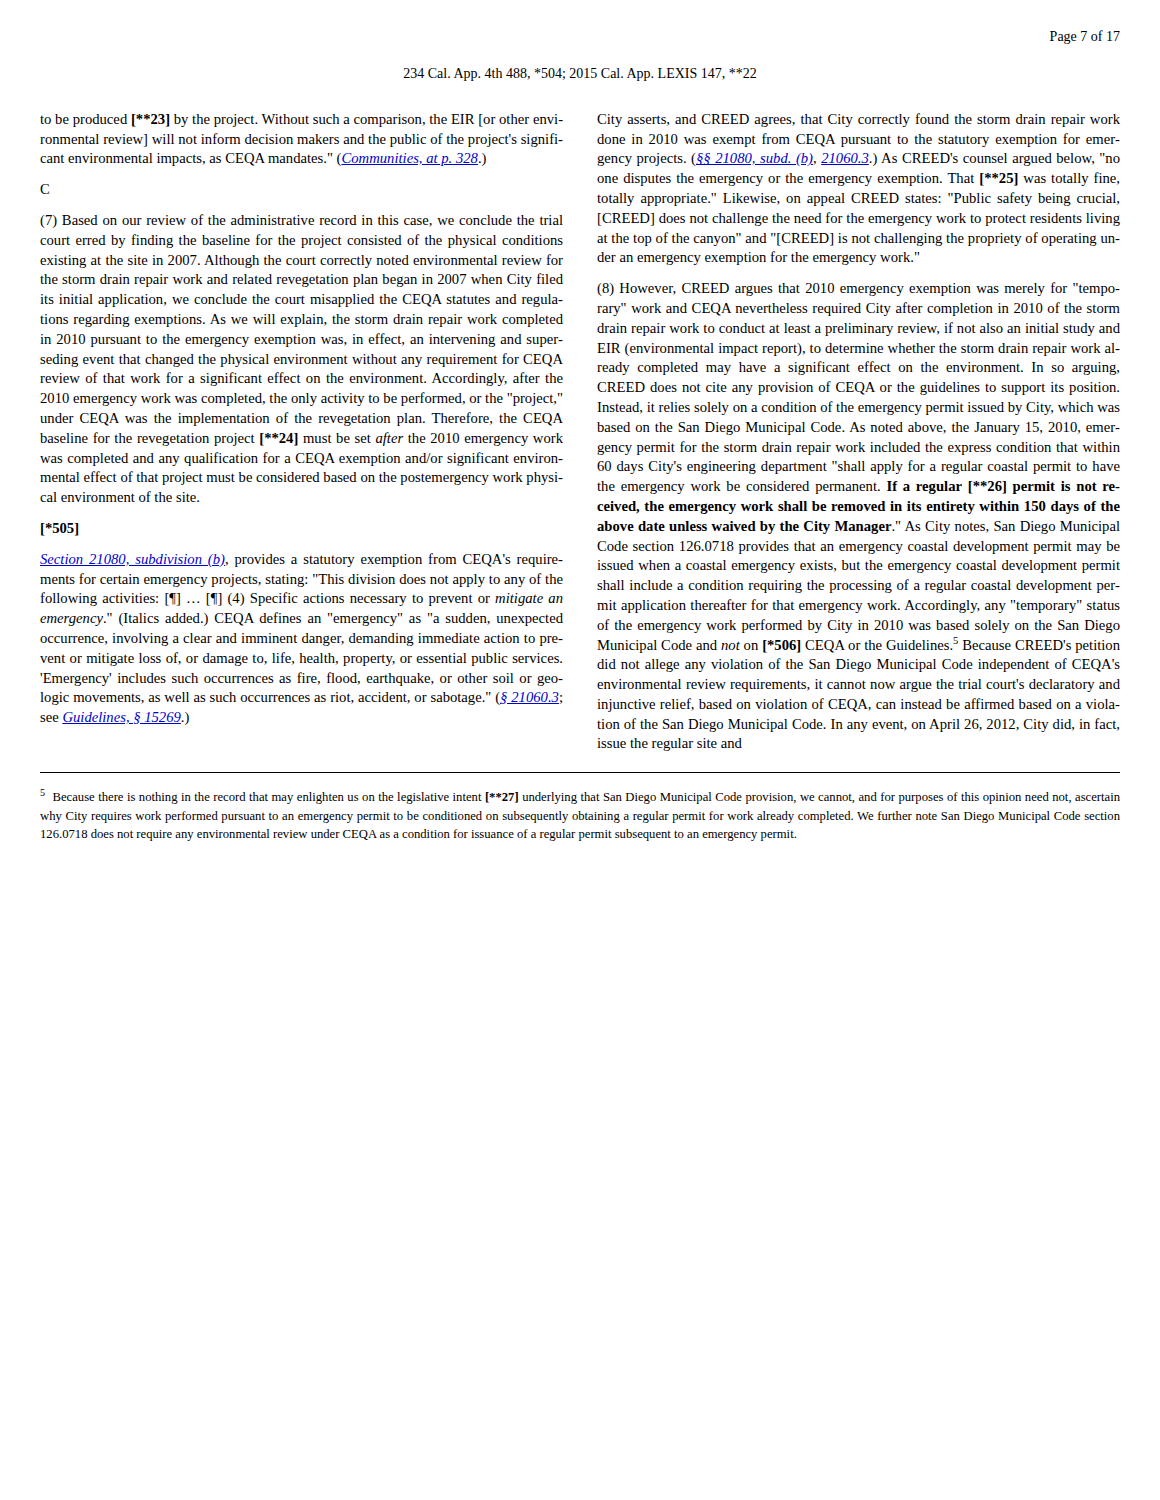Page 7 of 17
234 Cal. App. 4th 488, *504; 2015 Cal. App. LEXIS 147, **22
to be produced [**23] by the project. Without such a comparison, the EIR [or other environmental review] will not inform decision makers and the public of the project's significant environmental impacts, as CEQA mandates." (Communities, at p. 328.)
C
(7) Based on our review of the administrative record in this case, we conclude the trial court erred by finding the baseline for the project consisted of the physical conditions existing at the site in 2007. Although the court correctly noted environmental review for the storm drain repair work and related revegetation plan began in 2007 when City filed its initial application, we conclude the court misapplied the CEQA statutes and regulations regarding exemptions. As we will explain, the storm drain repair work completed in 2010 pursuant to the emergency exemption was, in effect, an intervening and superseding event that changed the physical environment without any requirement for CEQA review of that work for a significant effect on the environment. Accordingly, after the 2010 emergency work was completed, the only activity to be performed, or the "project," under CEQA was the implementation of the revegetation plan. Therefore, the CEQA baseline for the revegetation project [**24] must be set after the 2010 emergency work was completed and any qualification for a CEQA exemption and/or significant environmental effect of that project must be considered based on the postemergency work physical environment of the site.
[*505]
Section 21080, subdivision (b), provides a statutory exemption from CEQA's requirements for certain emergency projects, stating: "This division does not apply to any of the following activities: [¶] … [¶] (4) Specific actions necessary to prevent or mitigate an emergency." (Italics added.) CEQA defines an "emergency" as "a sudden, unexpected occurrence, involving a clear and imminent danger, demanding immediate action to prevent or mitigate loss of, or damage to, life, health, property, or essential public services. 'Emergency' includes such occurrences as fire, flood, earthquake, or other soil or geologic movements, as well as such occurrences as riot, accident, or sabotage." (§ 21060.3; see Guidelines, § 15269.)
City asserts, and CREED agrees, that City correctly found the storm drain repair work done in 2010 was exempt from CEQA pursuant to the statutory exemption for emergency projects. (§§ 21080, subd. (b), 21060.3.) As CREED's counsel argued below, "no one disputes the emergency or the emergency exemption. That [**25] was totally fine, totally appropriate." Likewise, on appeal CREED states: "Public safety being crucial, [CREED] does not challenge the need for the emergency work to protect residents living at the top of the canyon" and "[CREED] is not challenging the propriety of operating under an emergency exemption for the emergency work."
(8) However, CREED argues that 2010 emergency exemption was merely for "temporary" work and CEQA nevertheless required City after completion in 2010 of the storm drain repair work to conduct at least a preliminary review, if not also an initial study and EIR (environmental impact report), to determine whether the storm drain repair work already completed may have a significant effect on the environment. In so arguing, CREED does not cite any provision of CEQA or the guidelines to support its position. Instead, it relies solely on a condition of the emergency permit issued by City, which was based on the San Diego Municipal Code. As noted above, the January 15, 2010, emergency permit for the storm drain repair work included the express condition that within 60 days City's engineering department "shall apply for a regular coastal permit to have the emergency work be considered permanent. If a regular [**26] permit is not received, the emergency work shall be removed in its entirety within 150 days of the above date unless waived by the City Manager." As City notes, San Diego Municipal Code section 126.0718 provides that an emergency coastal development permit may be issued when a coastal emergency exists, but the emergency coastal development permit shall include a condition requiring the processing of a regular coastal development permit application thereafter for that emergency work. Accordingly, any "temporary" status of the emergency work performed by City in 2010 was based solely on the San Diego Municipal Code and not on [*506] CEQA or the Guidelines.5 Because CREED's petition did not allege any violation of the San Diego Municipal Code independent of CEQA's environmental review requirements, it cannot now argue the trial court's declaratory and injunctive relief, based on violation of CEQA, can instead be affirmed based on a violation of the San Diego Municipal Code. In any event, on April 26, 2012, City did, in fact, issue the regular site and
5 Because there is nothing in the record that may enlighten us on the legislative intent [**27] underlying that San Diego Municipal Code provision, we cannot, and for purposes of this opinion need not, ascertain why City requires work performed pursuant to an emergency permit to be conditioned on subsequently obtaining a regular permit for work already completed. We further note San Diego Municipal Code section 126.0718 does not require any environmental review under CEQA as a condition for issuance of a regular permit subsequent to an emergency permit.